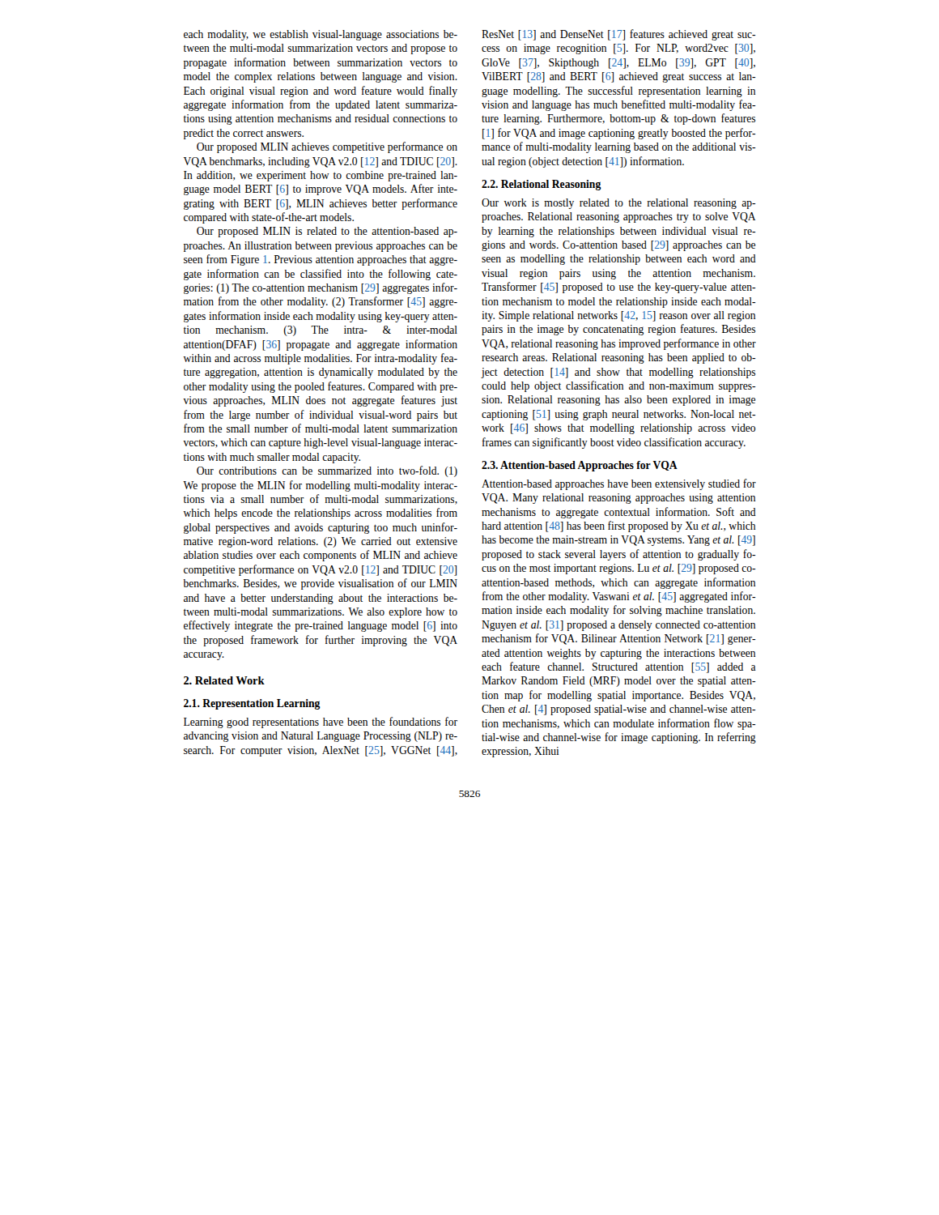each modality, we establish visual-language associations between the multi-modal summarization vectors and propose to propagate information between summarization vectors to model the complex relations between language and vision. Each original visual region and word feature would finally aggregate information from the updated latent summarizations using attention mechanisms and residual connections to predict the correct answers.
Our proposed MLIN achieves competitive performance on VQA benchmarks, including VQA v2.0 [12] and TDIUC [20]. In addition, we experiment how to combine pre-trained language model BERT [6] to improve VQA models. After integrating with BERT [6], MLIN achieves better performance compared with state-of-the-art models.
Our proposed MLIN is related to the attention-based approaches. An illustration between previous approaches can be seen from Figure 1. Previous attention approaches that aggregate information can be classified into the following categories: (1) The co-attention mechanism [29] aggregates information from the other modality. (2) Transformer [45] aggregates information inside each modality using key-query attention mechanism. (3) The intra- & inter-modal attention(DFAF) [36] propagate and aggregate information within and across multiple modalities. For intra-modality feature aggregation, attention is dynamically modulated by the other modality using the pooled features. Compared with previous approaches, MLIN does not aggregate features just from the large number of individual visual-word pairs but from the small number of multi-modal latent summarization vectors, which can capture high-level visual-language interactions with much smaller modal capacity.
Our contributions can be summarized into two-fold. (1) We propose the MLIN for modelling multi-modality interactions via a small number of multi-modal summarizations, which helps encode the relationships across modalities from global perspectives and avoids capturing too much uninformative region-word relations. (2) We carried out extensive ablation studies over each components of MLIN and achieve competitive performance on VQA v2.0 [12] and TDIUC [20] benchmarks. Besides, we provide visualisation of our LMIN and have a better understanding about the interactions between multi-modal summarizations. We also explore how to effectively integrate the pre-trained language model [6] into the proposed framework for further improving the VQA accuracy.
2. Related Work
2.1. Representation Learning
Learning good representations have been the foundations for advancing vision and Natural Language Processing (NLP) research. For computer vision, AlexNet [25], VGGNet [44], ResNet [13] and DenseNet [17] features achieved great success on image recognition [5]. For NLP, word2vec [30], GloVe [37], Skipthough [24], ELMo [39], GPT [40], VilBERT [28] and BERT [6] achieved great success at language modelling. The successful representation learning in vision and language has much benefitted multi-modality feature learning. Furthermore, bottom-up & top-down features [1] for VQA and image captioning greatly boosted the performance of multi-modality learning based on the additional visual region (object detection [41]) information.
2.2. Relational Reasoning
Our work is mostly related to the relational reasoning approaches. Relational reasoning approaches try to solve VQA by learning the relationships between individual visual regions and words. Co-attention based [29] approaches can be seen as modelling the relationship between each word and visual region pairs using the attention mechanism. Transformer [45] proposed to use the key-query-value attention mechanism to model the relationship inside each modality. Simple relational networks [42, 15] reason over all region pairs in the image by concatenating region features. Besides VQA, relational reasoning has improved performance in other research areas. Relational reasoning has been applied to object detection [14] and show that modelling relationships could help object classification and non-maximum suppression. Relational reasoning has also been explored in image captioning [51] using graph neural networks. Non-local network [46] shows that modelling relationship across video frames can significantly boost video classification accuracy.
2.3. Attention-based Approaches for VQA
Attention-based approaches have been extensively studied for VQA. Many relational reasoning approaches using attention mechanisms to aggregate contextual information. Soft and hard attention [48] has been first proposed by Xu et al., which has become the main-stream in VQA systems. Yang et al. [49] proposed to stack several layers of attention to gradually focus on the most important regions. Lu et al. [29] proposed co-attention-based methods, which can aggregate information from the other modality. Vaswani et al. [45] aggregated information inside each modality for solving machine translation. Nguyen et al. [31] proposed a densely connected co-attention mechanism for VQA. Bilinear Attention Network [21] generated attention weights by capturing the interactions between each feature channel. Structured attention [55] added a Markov Random Field (MRF) model over the spatial attention map for modelling spatial importance. Besides VQA, Chen et al. [4] proposed spatial-wise and channel-wise attention mechanisms, which can modulate information flow spatial-wise and channel-wise for image captioning. In referring expression, Xihui
5826